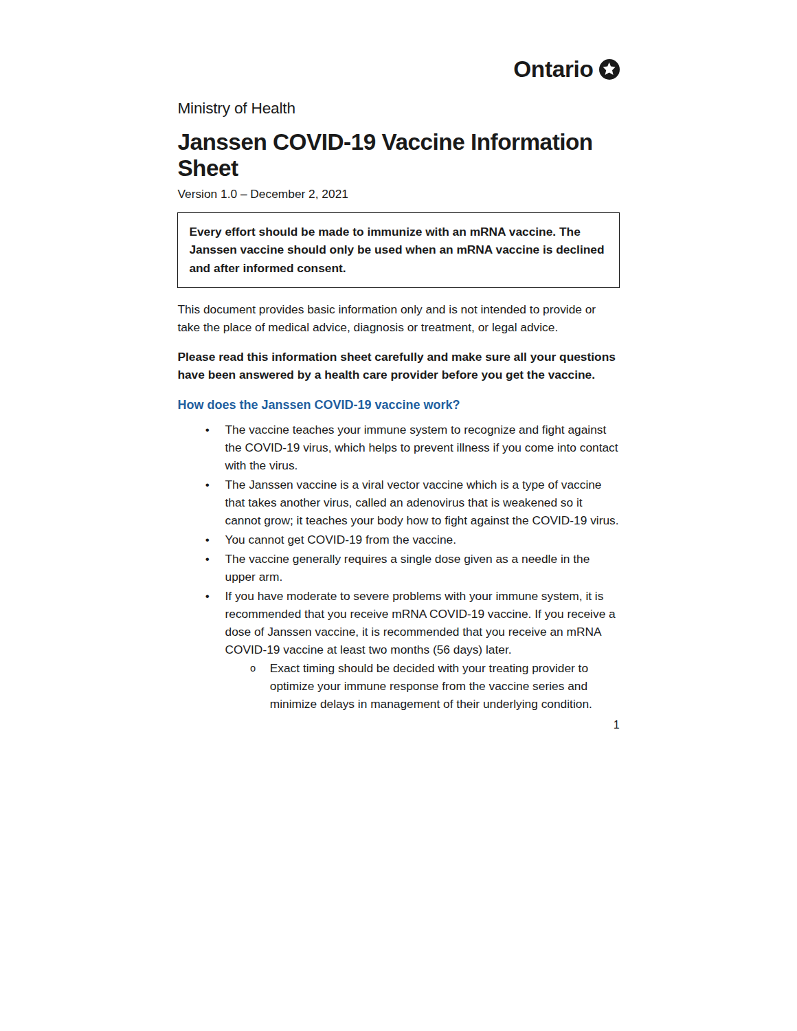Ontario
Ministry of Health
Janssen COVID-19 Vaccine Information Sheet
Version 1.0 – December 2, 2021
Every effort should be made to immunize with an mRNA vaccine. The Janssen vaccine should only be used when an mRNA vaccine is declined and after informed consent.
This document provides basic information only and is not intended to provide or take the place of medical advice, diagnosis or treatment, or legal advice.
Please read this information sheet carefully and make sure all your questions have been answered by a health care provider before you get the vaccine.
How does the Janssen COVID-19 vaccine work?
The vaccine teaches your immune system to recognize and fight against the COVID-19 virus, which helps to prevent illness if you come into contact with the virus.
The Janssen vaccine is a viral vector vaccine which is a type of vaccine that takes another virus, called an adenovirus that is weakened so it cannot grow; it teaches your body how to fight against the COVID-19 virus.
You cannot get COVID-19 from the vaccine.
The vaccine generally requires a single dose given as a needle in the upper arm.
If you have moderate to severe problems with your immune system, it is recommended that you receive mRNA COVID-19 vaccine. If you receive a dose of Janssen vaccine, it is recommended that you receive an mRNA COVID-19 vaccine at least two months (56 days) later.
Exact timing should be decided with your treating provider to optimize your immune response from the vaccine series and minimize delays in management of their underlying condition.
1